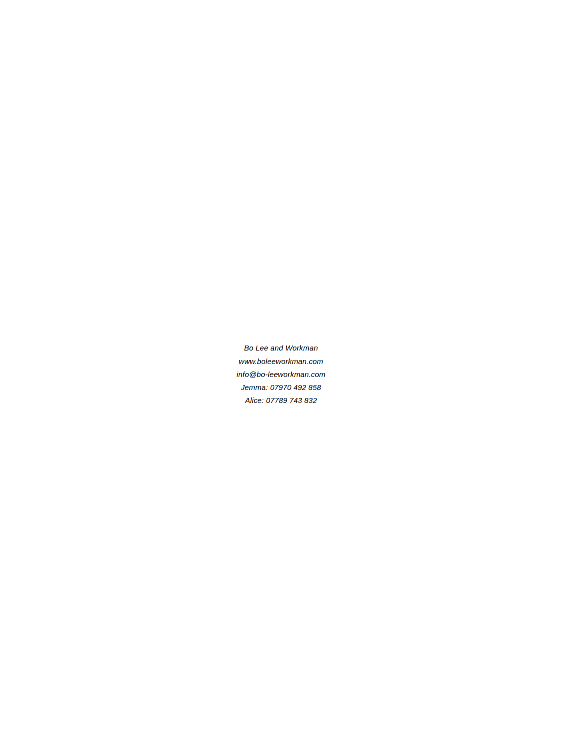Bo Lee and Workman
www.boleeworkman.com
info@bo-leeworkman.com
Jemma: 07970 492 858
Alice: 07789 743 832